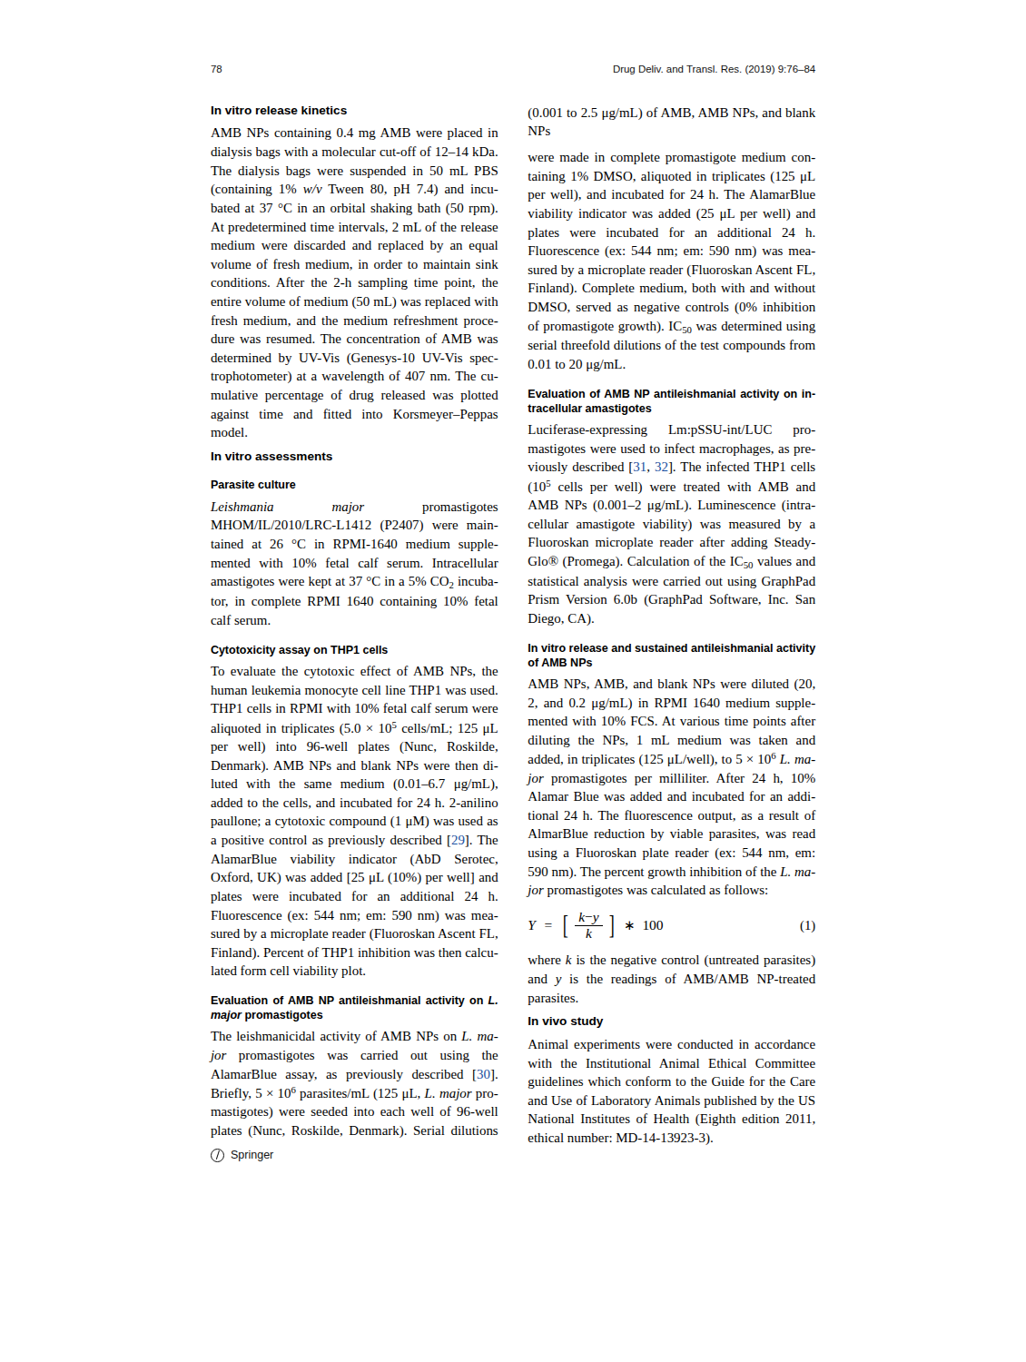78 Drug Deliv. and Transl. Res. (2019) 9:76–84
In vitro release kinetics
AMB NPs containing 0.4 mg AMB were placed in dialysis bags with a molecular cut-off of 12–14 kDa. The dialysis bags were suspended in 50 mL PBS (containing 1% w/v Tween 80, pH 7.4) and incubated at 37 °C in an orbital shaking bath (50 rpm). At predetermined time intervals, 2 mL of the release medium were discarded and replaced by an equal volume of fresh medium, in order to maintain sink conditions. After the 2-h sampling time point, the entire volume of medium (50 mL) was replaced with fresh medium, and the medium refreshment procedure was resumed. The concentration of AMB was determined by UV-Vis (Genesys-10 UV-Vis spectrophotometer) at a wavelength of 407 nm. The cumulative percentage of drug released was plotted against time and fitted into Korsmeyer–Peppas model.
In vitro assessments
Parasite culture
Leishmania major promastigotes MHOM/IL/2010/LRC-L1412 (P2407) were maintained at 26 °C in RPMI-1640 medium supplemented with 10% fetal calf serum. Intracellular amastigotes were kept at 37 °C in a 5% CO2 incubator, in complete RPMI 1640 containing 10% fetal calf serum.
Cytotoxicity assay on THP1 cells
To evaluate the cytotoxic effect of AMB NPs, the human leukemia monocyte cell line THP1 was used. THP1 cells in RPMI with 10% fetal calf serum were aliquoted in triplicates (5.0 × 105 cells/mL; 125 μL per well) into 96-well plates (Nunc, Roskilde, Denmark). AMB NPs and blank NPs were then diluted with the same medium (0.01–6.7 μg/mL), added to the cells, and incubated for 24 h. 2-anilino paullone; a cytotoxic compound (1 μM) was used as a positive control as previously described [29]. The AlamarBlue viability indicator (AbD Serotec, Oxford, UK) was added [25 μL (10%) per well] and plates were incubated for an additional 24 h. Fluorescence (ex: 544 nm; em: 590 nm) was measured by a microplate reader (Fluoroskan Ascent FL, Finland). Percent of THP1 inhibition was then calculated form cell viability plot.
Evaluation of AMB NP antileishmanial activity on L. major promastigotes
The leishmanicidal activity of AMB NPs on L. major promastigotes was carried out using the AlamarBlue assay, as previously described [30]. Briefly, 5 × 106 parasites/mL (125 μL, L. major promastigotes) were seeded into each well of 96-well plates (Nunc, Roskilde, Denmark). Serial dilutions (0.001 to 2.5 μg/mL) of AMB, AMB NPs, and blank NPs
were made in complete promastigote medium containing 1% DMSO, aliquoted in triplicates (125 μL per well), and incubated for 24 h. The AlamarBlue viability indicator was added (25 μL per well) and plates were incubated for an additional 24 h. Fluorescence (ex: 544 nm; em: 590 nm) was measured by a microplate reader (Fluoroskan Ascent FL, Finland). Complete medium, both with and without DMSO, served as negative controls (0% inhibition of promastigote growth). IC50 was determined using serial threefold dilutions of the test compounds from 0.01 to 20 μg/mL.
Evaluation of AMB NP antileishmanial activity on intracellular amastigotes
Luciferase-expressing Lm:pSSU-int/LUC promastigotes were used to infect macrophages, as previously described [31, 32]. The infected THP1 cells (105 cells per well) were treated with AMB and AMB NPs (0.001–2 μg/mL). Luminescence (intracellular amastigote viability) was measured by a Fluoroskan microplate reader after adding Steady-Glo® (Promega). Calculation of the IC50 values and statistical analysis were carried out using GraphPad Prism Version 6.0b (GraphPad Software, Inc. San Diego, CA).
In vitro release and sustained antileishmanial activity of AMB NPs
AMB NPs, AMB, and blank NPs were diluted (20, 2, and 0.2 μg/mL) in RPMI 1640 medium supplemented with 10% FCS. At various time points after diluting the NPs, 1 mL medium was taken and added, in triplicates (125 μL/well), to 5 × 106 L. major promastigotes per milliliter. After 24 h, 10% Alamar Blue was added and incubated for an additional 24 h. The fluorescence output, as a result of AlmarBlue reduction by viable parasites, was read using a Fluoroskan plate reader (ex: 544 nm, em: 590 nm). The percent growth inhibition of the L. major promastigotes was calculated as follows:
Y = [ k−y k ] ∗100 (1)
where k is the negative control (untreated parasites) and y is the readings of AMB/AMB NP-treated parasites.
In vivo study
Animal experiments were conducted in accordance with the Institutional Animal Ethical Committee guidelines which conform to the Guide for the Care and Use of Laboratory Animals published by the US National Institutes of Health (Eighth edition 2011, ethical number: MD-14-13923-3).
Springer